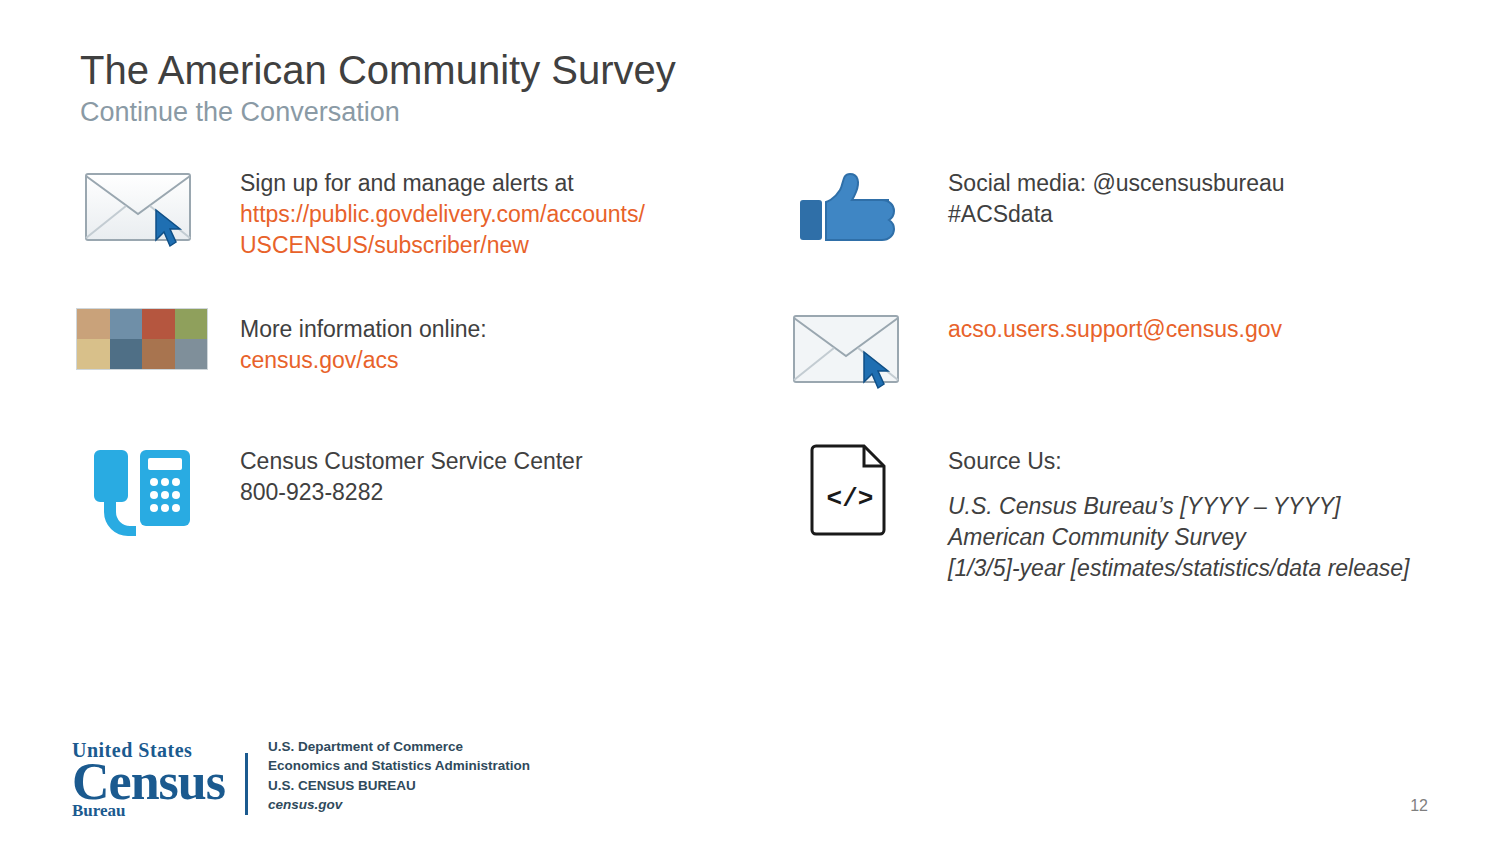The American Community Survey
Continue the Conversation
Sign up for and manage alerts at
https://public.govdelivery.com/accounts/
USCENSUS/subscriber/new
Social media: @uscensusbureau
#ACSdata
More information online:
census.gov/acs
acso.users.support@census.gov
Census Customer Service Center
800-923-8282
</>
Source Us:
U.S. Census Bureau’s [YYYY – YYYY] American Community Survey [1/3/5]-year [estimates/statistics/data release]
United States Census Bureau
U.S. Department of Commerce
Economics and Statistics Administration
U.S. Census Bureau
census.gov
12